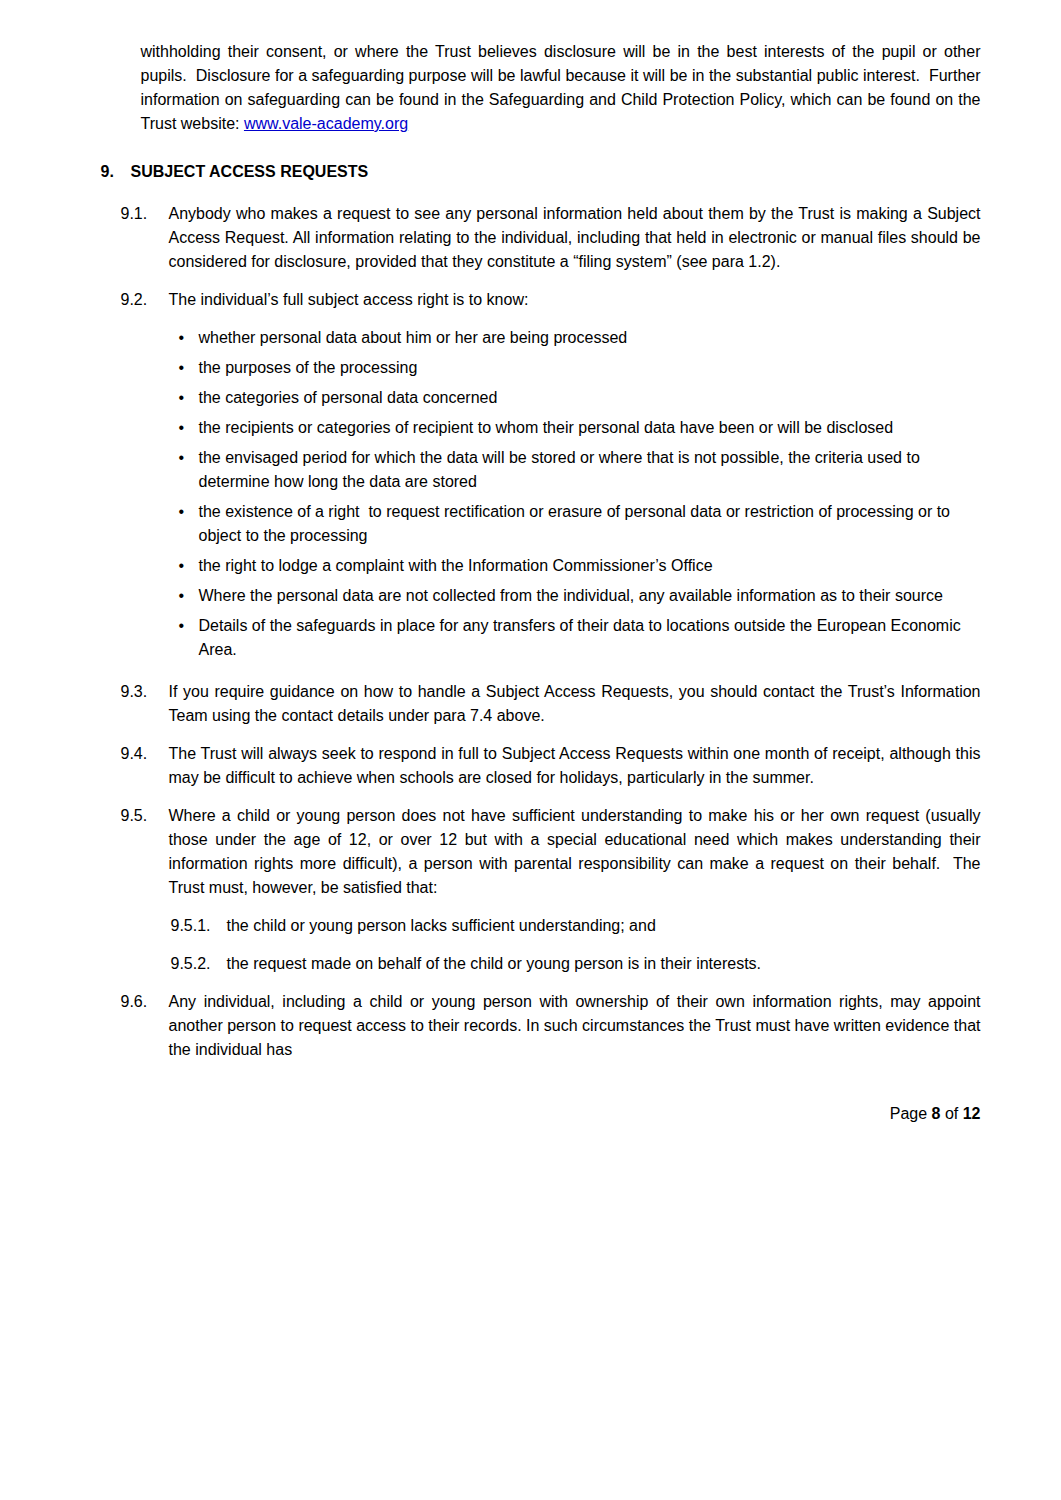withholding their consent, or where the Trust believes disclosure will be in the best interests of the pupil or other pupils. Disclosure for a safeguarding purpose will be lawful because it will be in the substantial public interest. Further information on safeguarding can be found in the Safeguarding and Child Protection Policy, which can be found on the Trust website: www.vale-academy.org
9. SUBJECT ACCESS REQUESTS
9.1. Anybody who makes a request to see any personal information held about them by the Trust is making a Subject Access Request. All information relating to the individual, including that held in electronic or manual files should be considered for disclosure, provided that they constitute a “filing system” (see para 1.2).
9.2. The individual’s full subject access right is to know:
whether personal data about him or her are being processed
the purposes of the processing
the categories of personal data concerned
the recipients or categories of recipient to whom their personal data have been or will be disclosed
the envisaged period for which the data will be stored or where that is not possible, the criteria used to determine how long the data are stored
the existence of a right to request rectification or erasure of personal data or restriction of processing or to object to the processing
the right to lodge a complaint with the Information Commissioner’s Office
Where the personal data are not collected from the individual, any available information as to their source
Details of the safeguards in place for any transfers of their data to locations outside the European Economic Area.
9.3. If you require guidance on how to handle a Subject Access Requests, you should contact the Trust’s Information Team using the contact details under para 7.4 above.
9.4. The Trust will always seek to respond in full to Subject Access Requests within one month of receipt, although this may be difficult to achieve when schools are closed for holidays, particularly in the summer.
9.5. Where a child or young person does not have sufficient understanding to make his or her own request (usually those under the age of 12, or over 12 but with a special educational need which makes understanding their information rights more difficult), a person with parental responsibility can make a request on their behalf. The Trust must, however, be satisfied that:
9.5.1. the child or young person lacks sufficient understanding; and
9.5.2. the request made on behalf of the child or young person is in their interests.
9.6. Any individual, including a child or young person with ownership of their own information rights, may appoint another person to request access to their records. In such circumstances the Trust must have written evidence that the individual has
Page 8 of 12